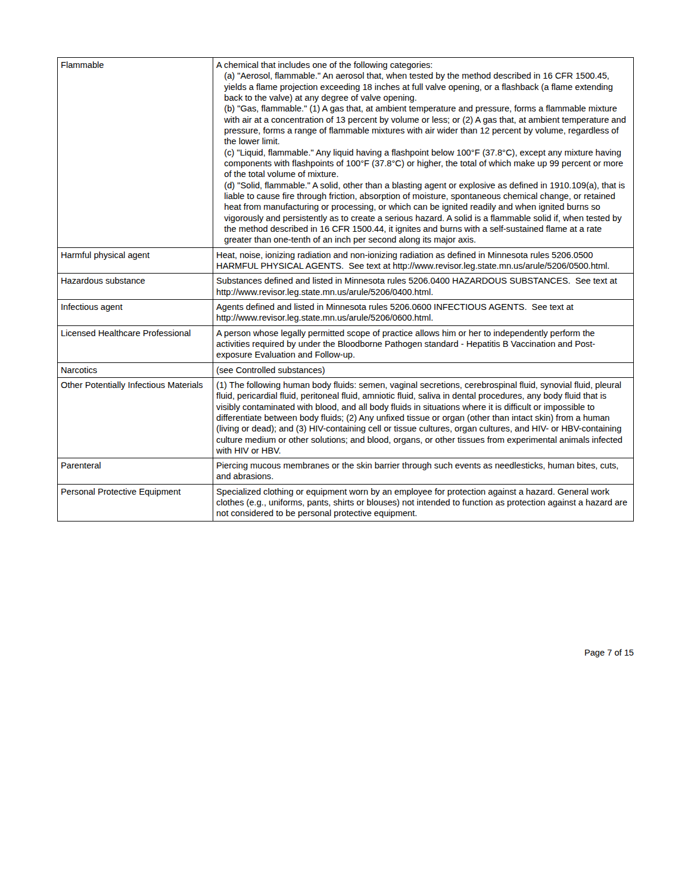| Flammable | A chemical that includes one of the following categories: (a) "Aerosol, flammable." An aerosol that, when tested by the method described in 16 CFR 1500.45, yields a flame projection exceeding 18 inches at full valve opening, or a flashback (a flame extending back to the valve) at any degree of valve opening. (b) "Gas, flammable." (1) A gas that, at ambient temperature and pressure, forms a flammable mixture with air at a concentration of 13 percent by volume or less; or (2) A gas that, at ambient temperature and pressure, forms a range of flammable mixtures with air wider than 12 percent by volume, regardless of the lower limit. (c) "Liquid, flammable." Any liquid having a flashpoint below 100°F (37.8°C), except any mixture having components with flashpoints of 100°F (37.8°C) or higher, the total of which make up 99 percent or more of the total volume of mixture. (d) "Solid, flammable." A solid, other than a blasting agent or explosive as defined in 1910.109(a), that is liable to cause fire through friction, absorption of moisture, spontaneous chemical change, or retained heat from manufacturing or processing, or which can be ignited readily and when ignited burns so vigorously and persistently as to create a serious hazard. A solid is a flammable solid if, when tested by the method described in 16 CFR 1500.44, it ignites and burns with a self-sustained flame at a rate greater than one-tenth of an inch per second along its major axis. |
| Harmful physical agent | Heat, noise, ionizing radiation and non-ionizing radiation as defined in Minnesota rules 5206.0500 HARMFUL PHYSICAL AGENTS. See text at http://www.revisor.leg.state.mn.us/arule/5206/0500.html. |
| Hazardous substance | Substances defined and listed in Minnesota rules 5206.0400 HAZARDOUS SUBSTANCES. See text at http://www.revisor.leg.state.mn.us/arule/5206/0400.html. |
| Infectious agent | Agents defined and listed in Minnesota rules 5206.0600 INFECTIOUS AGENTS. See text at http://www.revisor.leg.state.mn.us/arule/5206/0600.html. |
| Licensed Healthcare Professional | A person whose legally permitted scope of practice allows him or her to independently perform the activities required by under the Bloodborne Pathogen standard - Hepatitis B Vaccination and Post-exposure Evaluation and Follow-up. |
| Narcotics | (see Controlled substances) |
| Other Potentially Infectious Materials | (1) The following human body fluids: semen, vaginal secretions, cerebrospinal fluid, synovial fluid, pleural fluid, pericardial fluid, peritoneal fluid, amniotic fluid, saliva in dental procedures, any body fluid that is visibly contaminated with blood, and all body fluids in situations where it is difficult or impossible to differentiate between body fluids; (2) Any unfixed tissue or organ (other than intact skin) from a human (living or dead); and (3) HIV-containing cell or tissue cultures, organ cultures, and HIV- or HBV-containing culture medium or other solutions; and blood, organs, or other tissues from experimental animals infected with HIV or HBV. |
| Parenteral | Piercing mucous membranes or the skin barrier through such events as needlesticks, human bites, cuts, and abrasions. |
| Personal Protective Equipment | Specialized clothing or equipment worn by an employee for protection against a hazard. General work clothes (e.g., uniforms, pants, shirts or blouses) not intended to function as protection against a hazard are not considered to be personal protective equipment. |
Page 7 of 15